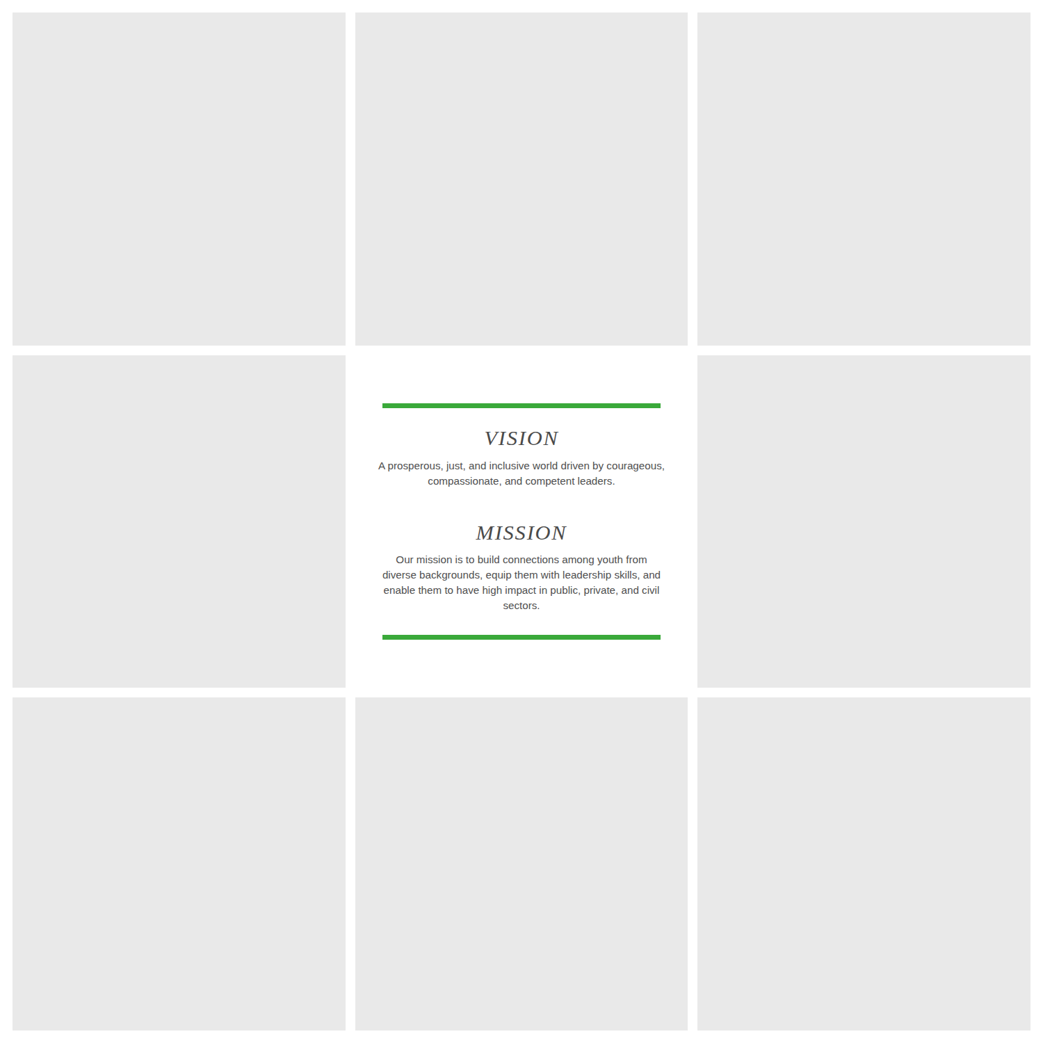VISION
A prosperous, just, and inclusive world driven by courageous, compassionate, and competent leaders.
MISSION
Our mission is to build connections among youth from diverse backgrounds, equip them with leadership skills, and enable them to have high impact in public, private, and civil sectors.